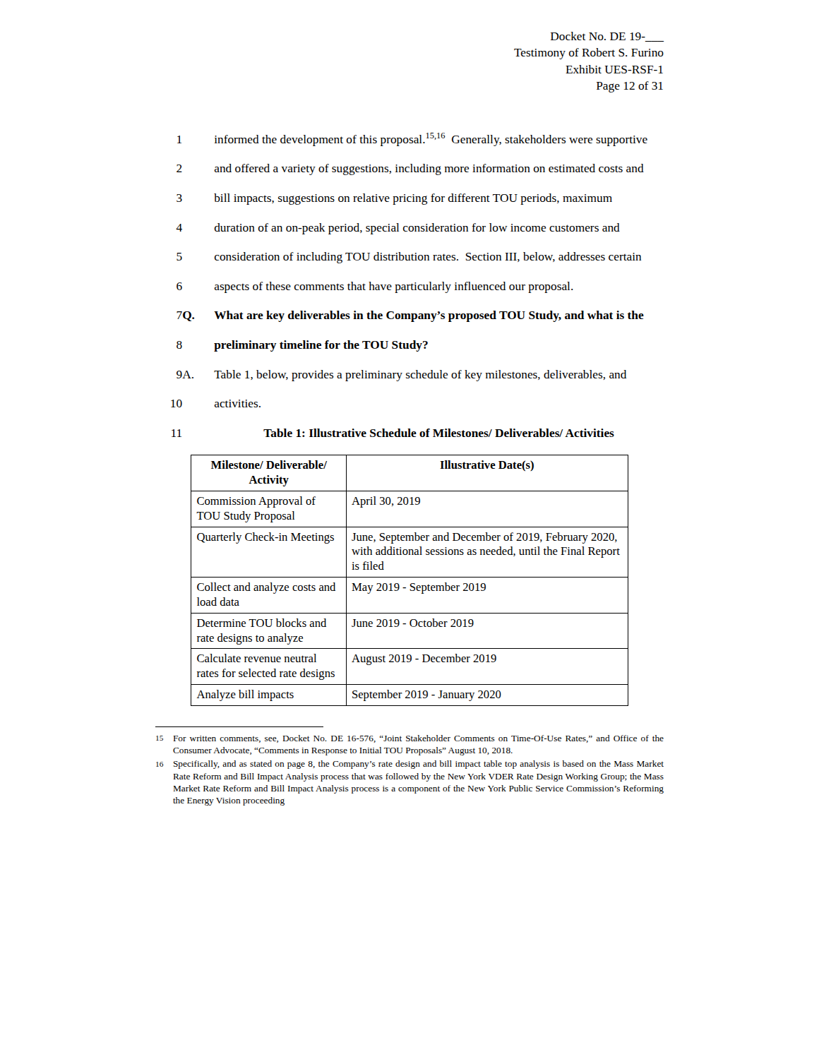Docket No. DE 19-___
Testimony of Robert S. Furino
Exhibit UES-RSF-1
Page 12 of 31
| 1 | | informed the development of this proposal. 15,16 Generally, stakeholders were supportive |
| 2 | | and offered a variety of suggestions, including more information on estimated costs and |
| 3 | | bill impacts, suggestions on relative pricing for different TOU periods, maximum |
| 4 | | duration of an on-peak period, special consideration for low income customers and |
| 5 | | consideration of including TOU distribution rates. Section III, below, addresses certain |
| 6 | | aspects of these comments that have particularly influenced our proposal. |
| 7 | Q. | What are key deliverables in the Company’s proposed TOU Study, and what is the |
| 8 | | preliminary timeline for the TOU Study? |
| 9 | A. | Table 1, below, provides a preliminary schedule of key milestones, deliverables, and |
| 10 | | activities. |
| 11 | | Table 1: Illustrative Schedule of Milestones/ Deliverables/ Activities |
| Milestone/ Deliverable/ Activity | Illustrative Date(s) |
| --- | --- |
| Commission Approval of TOU Study Proposal | April 30, 2019 |
| Quarterly Check-in Meetings | June, September and December of 2019, February 2020, with additional sessions as needed, until the Final Report is filed |
| Collect and analyze costs and load data | May 2019 - September 2019 |
| Determine TOU blocks and rate designs to analyze | June 2019 - October 2019 |
| Calculate revenue neutral rates for selected rate designs | August 2019 - December 2019 |
| Analyze bill impacts | September 2019 - January 2020 |
15
For written comments, see, Docket No. DE 16-576, “Joint Stakeholder Comments on Time-Of-Use Rates,” and Office of the Consumer Advocate, “Comments in Response to Initial TOU Proposals” August 10, 2018.
16
Specifically, and as stated on page 8, the Company’s rate design and bill impact table top analysis is based on the Mass Market Rate Reform and Bill Impact Analysis process that was followed by the New York VDER Rate Design Working Group; the Mass Market Rate Reform and Bill Impact Analysis process is a component of the New York Public Service Commission’s Reforming the Energy Vision proceeding